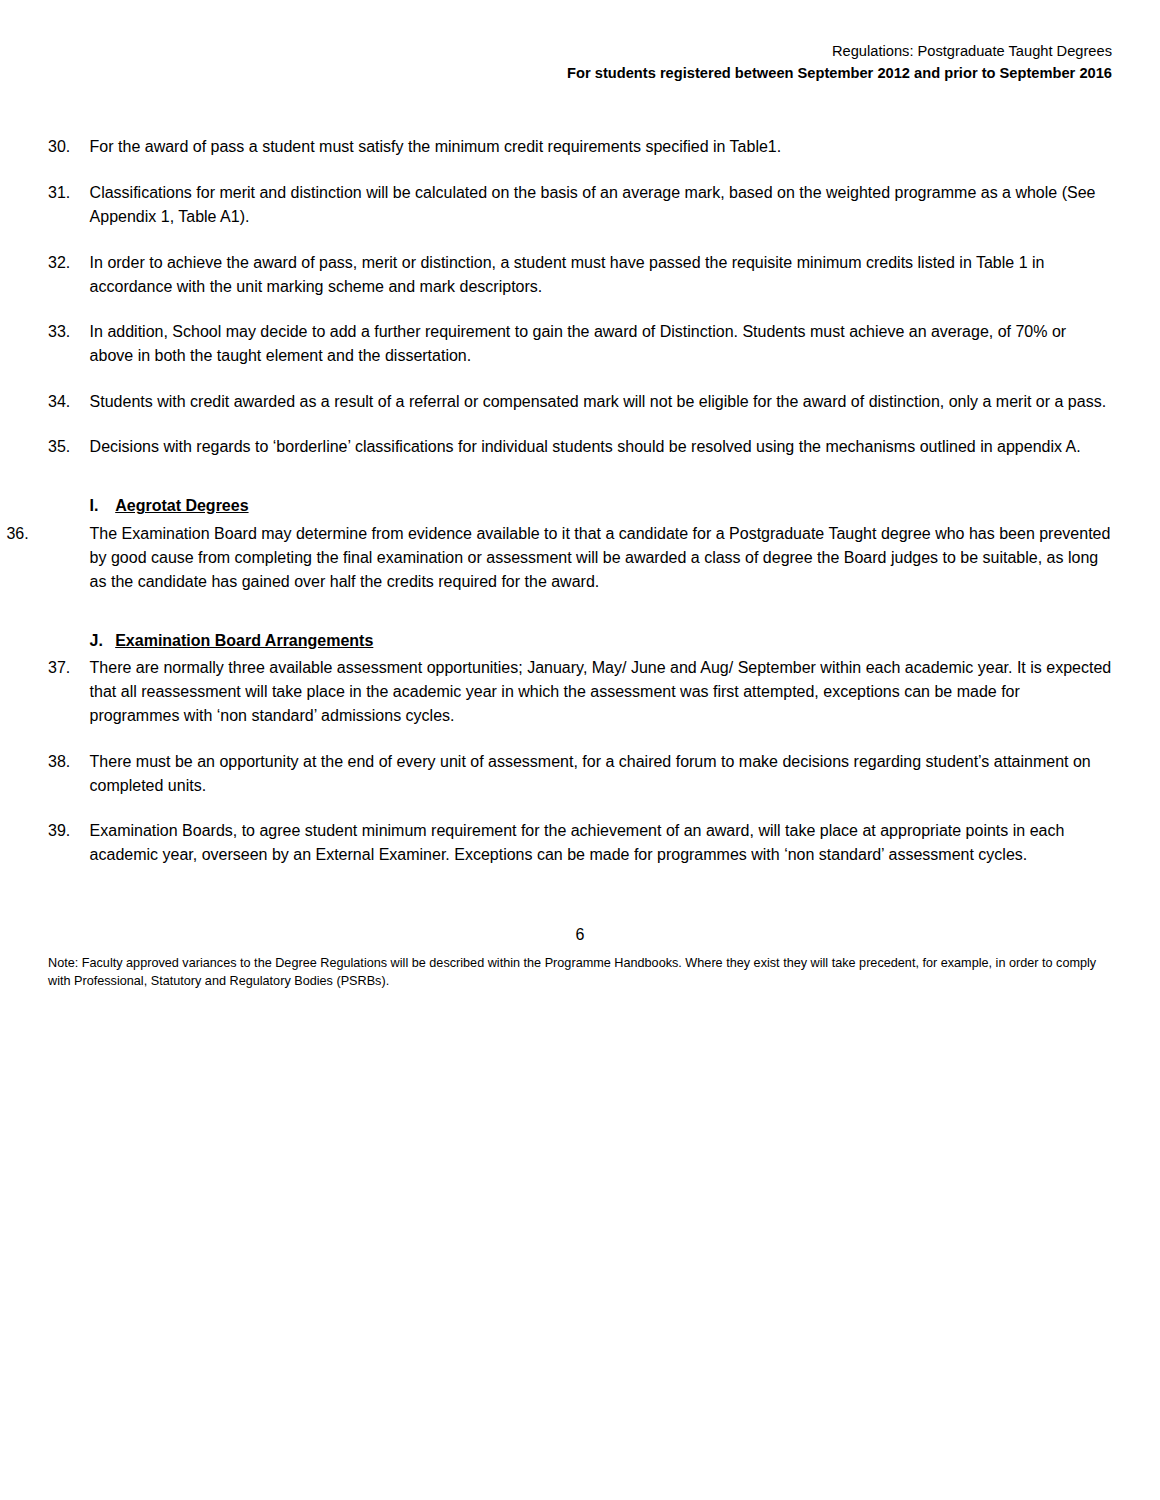Regulations: Postgraduate Taught Degrees
For students registered between September 2012 and prior to September 2016
30. For the award of pass a student must satisfy the minimum credit requirements specified in Table1.
31. Classifications for merit and distinction will be calculated on the basis of an average mark, based on the weighted programme as a whole (See Appendix 1, Table A1).
32. In order to achieve the award of pass, merit or distinction, a student must have passed the requisite minimum credits listed in Table 1 in accordance with the unit marking scheme and mark descriptors.
33. In addition, School may decide to add a further requirement to gain the award of Distinction. Students must achieve an average, of 70% or above in both the taught element and the dissertation.
34. Students with credit awarded as a result of a referral or compensated mark will not be eligible for the award of distinction, only a merit or a pass.
35. Decisions with regards to ‘borderline’ classifications for individual students should be resolved using the mechanisms outlined in appendix A.
I.
Aegrotat Degrees
36. The Examination Board may determine from evidence available to it that a candidate for a Postgraduate Taught degree who has been prevented by good cause from completing the final examination or assessment will be awarded a class of degree the Board judges to be suitable, as long as the candidate has gained over half the credits required for the award.
J.
Examination Board Arrangements
37. There are normally three available assessment opportunities; January, May/ June and Aug/ September within each academic year. It is expected that all reassessment will take place in the academic year in which the assessment was first attempted, exceptions can be made for programmes with ‘non standard’ admissions cycles.
38. There must be an opportunity at the end of every unit of assessment, for a chaired forum to make decisions regarding student’s attainment on completed units.
39. Examination Boards, to agree student minimum requirement for the achievement of an award, will take place at appropriate points in each academic year, overseen by an External Examiner. Exceptions can be made for programmes with ‘non standard’ assessment cycles.
6
Note: Faculty approved variances to the Degree Regulations will be described within the Programme Handbooks. Where they exist they will take precedent, for example, in order to comply with Professional, Statutory and Regulatory Bodies (PSRBs).